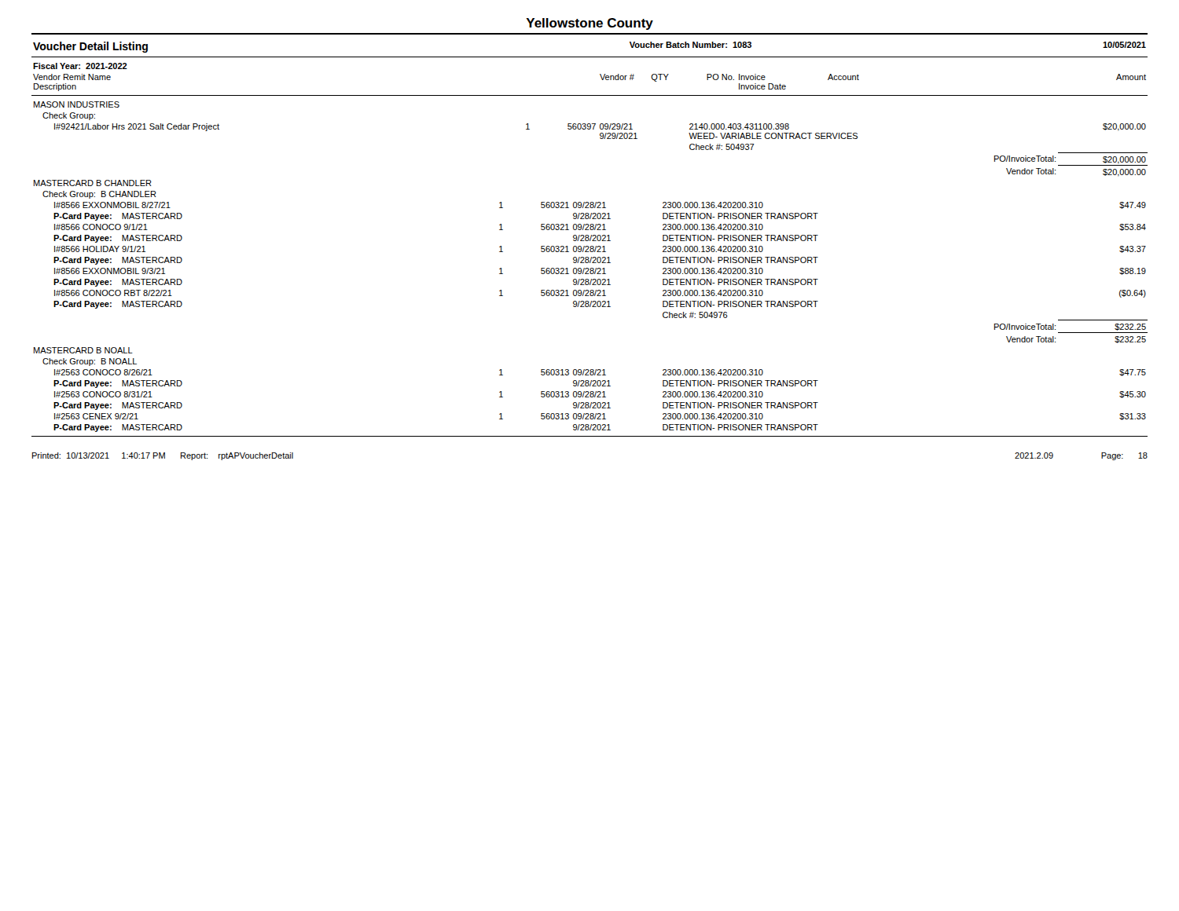Yellowstone County
| Voucher Detail Listing | | | | Voucher Batch Number: 1083 | 10/05/2021 |
| Fiscal Year: 2021-2022 |
| Vendor Remit Name Description | Vendor # | QTY | PO No. | Invoice Invoice Date | Account | Amount |
| MASON INDUSTRIES |
| Check Group: |
| I#92421/Labor Hrs 2021 Salt Cedar Project | | 1 | 560397 | 09/29/21 9/29/2021 | 2140.000.403.431100.398 WEED- VARIABLE CONTRACT SERVICES | $20,000.00 |
| | Check #: 504937 | |
| | PO/InvoiceTotal: | $20,000.00 |
| | Vendor Total: | $20,000.00 |
| MASTERCARD B CHANDLER |
| Check Group: B CHANDLER |
| I#8566 EXXONMOBIL 8/27/21 | | 1 | 560321 | 09/28/21 | 2300.000.136.420200.310 | $47.49 |
| P-Card Payee: MASTERCARD | | | | 9/28/2021 | DETENTION- PRISONER TRANSPORT | |
| I#8566 CONOCO 9/1/21 | | 1 | 560321 | 09/28/21 | 2300.000.136.420200.310 | $53.84 |
| P-Card Payee: MASTERCARD | | | | 9/28/2021 | DETENTION- PRISONER TRANSPORT | |
| I#8566 HOLIDAY 9/1/21 | | 1 | 560321 | 09/28/21 | 2300.000.136.420200.310 | $43.37 |
| P-Card Payee: MASTERCARD | | | | 9/28/2021 | DETENTION- PRISONER TRANSPORT | |
| I#8566 EXXONMOBIL 9/3/21 | | 1 | 560321 | 09/28/21 | 2300.000.136.420200.310 | $88.19 |
| P-Card Payee: MASTERCARD | | | | 9/28/2021 | DETENTION- PRISONER TRANSPORT | |
| I#8566 CONOCO RBT 8/22/21 | | 1 | 560321 | 09/28/21 | 2300.000.136.420200.310 | ($0.64) |
| P-Card Payee: MASTERCARD | | | | 9/28/2021 | DETENTION- PRISONER TRANSPORT | |
| | Check #: 504976 | |
| | PO/InvoiceTotal: | $232.25 |
| | Vendor Total: | $232.25 |
| MASTERCARD B NOALL |
| Check Group: B NOALL |
| I#2563 CONOCO 8/26/21 | | 1 | 560313 | 09/28/21 | 2300.000.136.420200.310 | $47.75 |
| P-Card Payee: MASTERCARD | | | | 9/28/2021 | DETENTION- PRISONER TRANSPORT | |
| I#2563 CONOCO 8/31/21 | | 1 | 560313 | 09/28/21 | 2300.000.136.420200.310 | $45.30 |
| P-Card Payee: MASTERCARD | | | | 9/28/2021 | DETENTION- PRISONER TRANSPORT | |
| I#2563 CENEX 9/2/21 | | 1 | 560313 | 09/28/21 | 2300.000.136.420200.310 | $31.33 |
| P-Card Payee: MASTERCARD | | | | 9/28/2021 | DETENTION- PRISONER TRANSPORT | |
| Printed: 10/13/2021 1:40:17 PM Report: rptAPVoucherDetail | 2021.2.09 | Page: 18 |